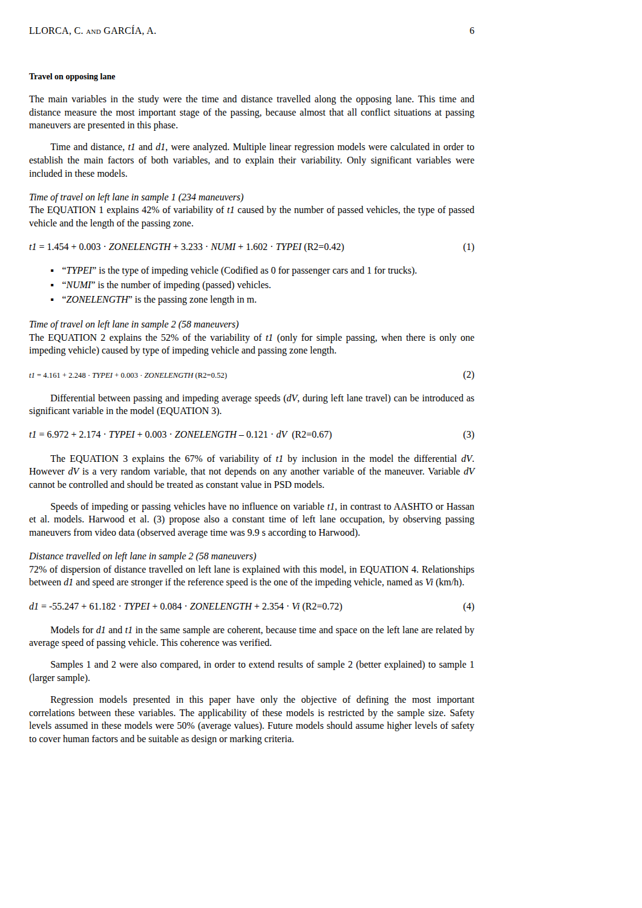LLORCA, C. and GARCÍA, A.
6
Travel on opposing lane
The main variables in the study were the time and distance travelled along the opposing lane. This time and distance measure the most important stage of the passing, because almost that all conflict situations at passing maneuvers are presented in this phase.
Time and distance, t1 and d1, were analyzed. Multiple linear regression models were calculated in order to establish the main factors of both variables, and to explain their variability. Only significant variables were included in these models.
Time of travel on left lane in sample 1 (234 maneuvers)
The EQUATION 1 explains 42% of variability of t1 caused by the number of passed vehicles, the type of passed vehicle and the length of the passing zone.
t1 = 1.454 + 0.003 · ZONELENGTH + 3.233 · NUMI + 1.602 · TYPEI (R2=0.42)
(1)
“TYPEI” is the type of impeding vehicle (Codified as 0 for passenger cars and 1 for trucks).
“NUMI” is the number of impeding (passed) vehicles.
“ZONELENGTH” is the passing zone length in m.
Time of travel on left lane in sample 2 (58 maneuvers)
The EQUATION 2 explains the 52% of the variability of t1 (only for simple passing, when there is only one impeding vehicle) caused by type of impeding vehicle and passing zone length.
t1 = 4.161 + 2.248 · TYPEI + 0.003 · ZONELENGTH (R2=0.52)
(2)
Differential between passing and impeding average speeds (dV, during left lane travel) can be introduced as significant variable in the model (EQUATION 3).
t1 = 6.972 + 2.174 · TYPEI + 0.003 · ZONELENGTH – 0.121 · dV (R2=0.67)
(3)
The EQUATION 3 explains the 67% of variability of t1 by inclusion in the model the differential dV. However dV is a very random variable, that not depends on any another variable of the maneuver. Variable dV cannot be controlled and should be treated as constant value in PSD models.
Speeds of impeding or passing vehicles have no influence on variable t1, in contrast to AASHTO or Hassan et al. models. Harwood et al. (3) propose also a constant time of left lane occupation, by observing passing maneuvers from video data (observed average time was 9.9 s according to Harwood).
Distance travelled on left lane in sample 2 (58 maneuvers)
72% of dispersion of distance travelled on left lane is explained with this model, in EQUATION 4. Relationships between d1 and speed are stronger if the reference speed is the one of the impeding vehicle, named as Vi (km/h).
d1 = -55.247 + 61.182 · TYPEI + 0.084 · ZONELENGTH + 2.354 · Vi (R2=0.72)
(4)
Models for d1 and t1 in the same sample are coherent, because time and space on the left lane are related by average speed of passing vehicle. This coherence was verified.
Samples 1 and 2 were also compared, in order to extend results of sample 2 (better explained) to sample 1 (larger sample).
Regression models presented in this paper have only the objective of defining the most important correlations between these variables. The applicability of these models is restricted by the sample size. Safety levels assumed in these models were 50% (average values). Future models should assume higher levels of safety to cover human factors and be suitable as design or marking criteria.